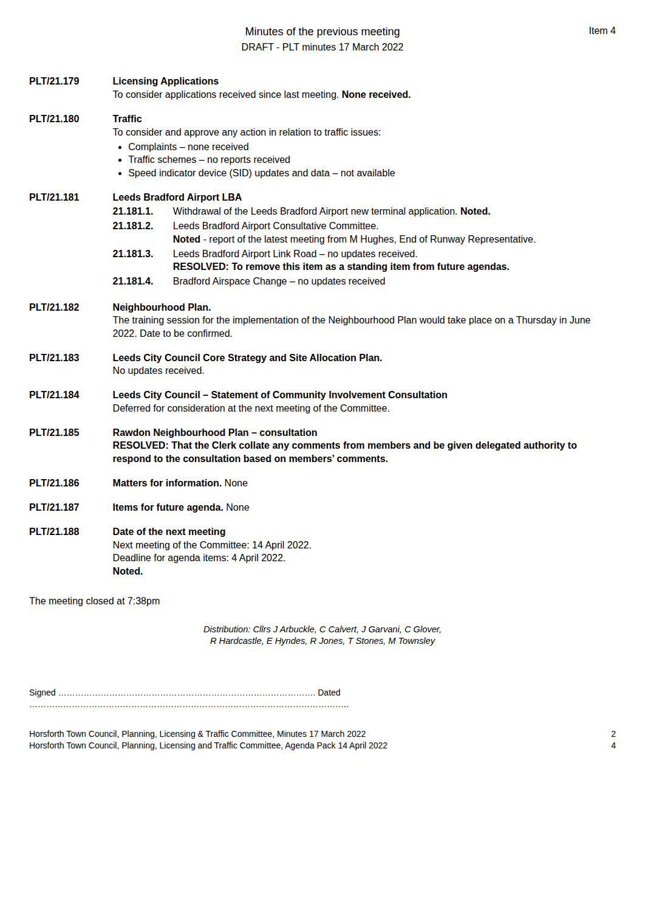Item 4
Minutes of the previous meeting
DRAFT - PLT minutes 17 March 2022
| PLT/21.179 | Licensing Applications To consider applications received since last meeting. None received. |
| PLT/21.180 | Traffic To consider and approve any action in relation to traffic issues: Complaints – none received Traffic schemes – no reports received Speed indicator device (SID) updates and data – not available |
| PLT/21.181 | Leeds Bradford Airport LBA / 21.181.1. / Withdrawal of the Leeds Bradford Airport new terminal application. Noted. / / 21.181.2. / Leeds Bradford Airport Consultative Committee. Noted - report of the latest meeting from M Hughes, End of Runway Representative. / / 21.181.3. / Leeds Bradford Airport Link Road – no updates received. RESOLVED: To remove this item as a standing item from future agendas. / / 21.181.4. / Bradford Airspace Change – no updates received / |
| PLT/21.182 | Neighbourhood Plan. The training session for the implementation of the Neighbourhood Plan would take place on a Thursday in June 2022. Date to be confirmed. |
| PLT/21.183 | Leeds City Council Core Strategy and Site Allocation Plan. No updates received. |
| PLT/21.184 | Leeds City Council – Statement of Community Involvement Consultation Deferred for consideration at the next meeting of the Committee. |
| PLT/21.185 | Rawdon Neighbourhood Plan – consultation RESOLVED: That the Clerk collate any comments from members and be given delegated authority to respond to the consultation based on members’ comments. |
| PLT/21.186 | Matters for information. None |
| PLT/21.187 | Items for future agenda. None |
| PLT/21.188 | Date of the next meeting Next meeting of the Committee: 14 April 2022. Deadline for agenda items: 4 April 2022. Noted. |
The meeting closed at 7:38pm
Distribution: Cllrs J Arbuckle, C Calvert, J Garvani, C Glover,
R Hardcastle, E Hyndes, R Jones, T Stones, M Townsley
Signed ………………………………………………………………………………. Dated …………………………………………………………………………………………………..
2
Horsforth Town Council, Planning, Licensing & Traffic Committee, Minutes 17 March 2022
Horsforth Town Council, Planning, Licensing and Traffic Committee, Agenda Pack 14 April 2022
4